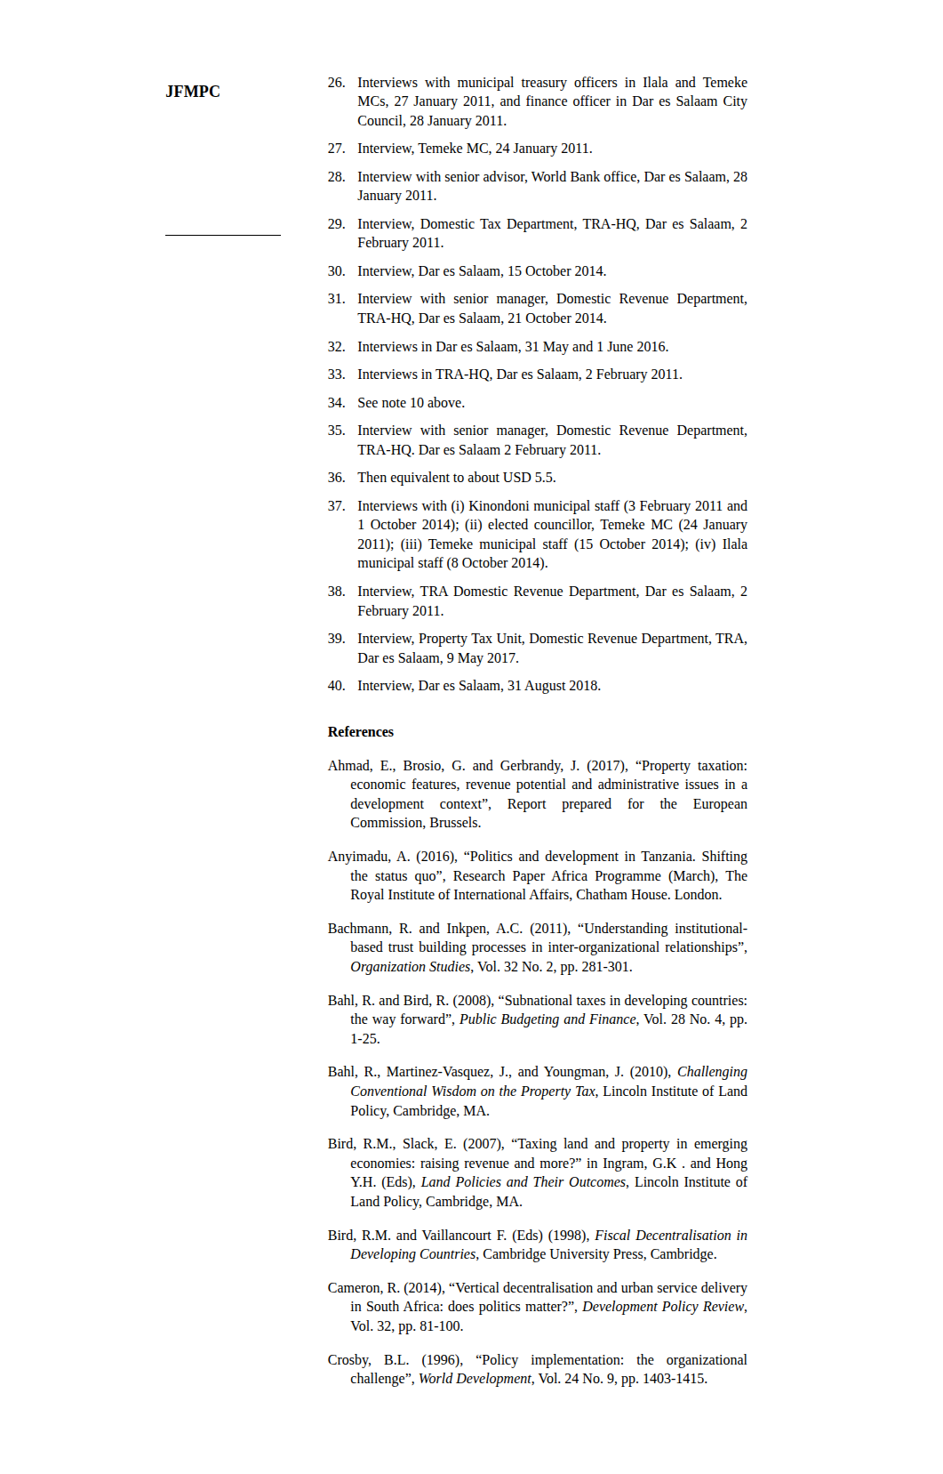JFMPC
26. Interviews with municipal treasury officers in Ilala and Temeke MCs, 27 January 2011, and finance officer in Dar es Salaam City Council, 28 January 2011.
27. Interview, Temeke MC, 24 January 2011.
28. Interview with senior advisor, World Bank office, Dar es Salaam, 28 January 2011.
29. Interview, Domestic Tax Department, TRA-HQ, Dar es Salaam, 2 February 2011.
30. Interview, Dar es Salaam, 15 October 2014.
31. Interview with senior manager, Domestic Revenue Department, TRA-HQ, Dar es Salaam, 21 October 2014.
32. Interviews in Dar es Salaam, 31 May and 1 June 2016.
33. Interviews in TRA-HQ, Dar es Salaam, 2 February 2011.
34. See note 10 above.
35. Interview with senior manager, Domestic Revenue Department, TRA-HQ. Dar es Salaam 2 February 2011.
36. Then equivalent to about USD 5.5.
37. Interviews with (i) Kinondoni municipal staff (3 February 2011 and 1 October 2014); (ii) elected councillor, Temeke MC (24 January 2011); (iii) Temeke municipal staff (15 October 2014); (iv) Ilala municipal staff (8 October 2014).
38. Interview, TRA Domestic Revenue Department, Dar es Salaam, 2 February 2011.
39. Interview, Property Tax Unit, Domestic Revenue Department, TRA, Dar es Salaam, 9 May 2017.
40. Interview, Dar es Salaam, 31 August 2018.
References
Ahmad, E., Brosio, G. and Gerbrandy, J. (2017), “Property taxation: economic features, revenue potential and administrative issues in a development context”, Report prepared for the European Commission, Brussels.
Anyimadu, A. (2016), “Politics and development in Tanzania. Shifting the status quo”, Research Paper Africa Programme (March), The Royal Institute of International Affairs, Chatham House. London.
Bachmann, R. and Inkpen, A.C. (2011), “Understanding institutional-based trust building processes in inter-organizational relationships”, Organization Studies, Vol. 32 No. 2, pp. 281-301.
Bahl, R. and Bird, R. (2008), “Subnational taxes in developing countries: the way forward”, Public Budgeting and Finance, Vol. 28 No. 4, pp. 1-25.
Bahl, R., Martinez-Vasquez, J., and Youngman, J. (2010), Challenging Conventional Wisdom on the Property Tax, Lincoln Institute of Land Policy, Cambridge, MA.
Bird, R.M., Slack, E. (2007), “Taxing land and property in emerging economies: raising revenue and more?” in Ingram, G.K . and Hong Y.H. (Eds), Land Policies and Their Outcomes, Lincoln Institute of Land Policy, Cambridge, MA.
Bird, R.M. and Vaillancourt F. (Eds) (1998), Fiscal Decentralisation in Developing Countries, Cambridge University Press, Cambridge.
Cameron, R. (2014), “Vertical decentralisation and urban service delivery in South Africa: does politics matter?”, Development Policy Review, Vol. 32, pp. 81-100.
Crosby, B.L. (1996), “Policy implementation: the organizational challenge”, World Development, Vol. 24 No. 9, pp. 1403-1415.